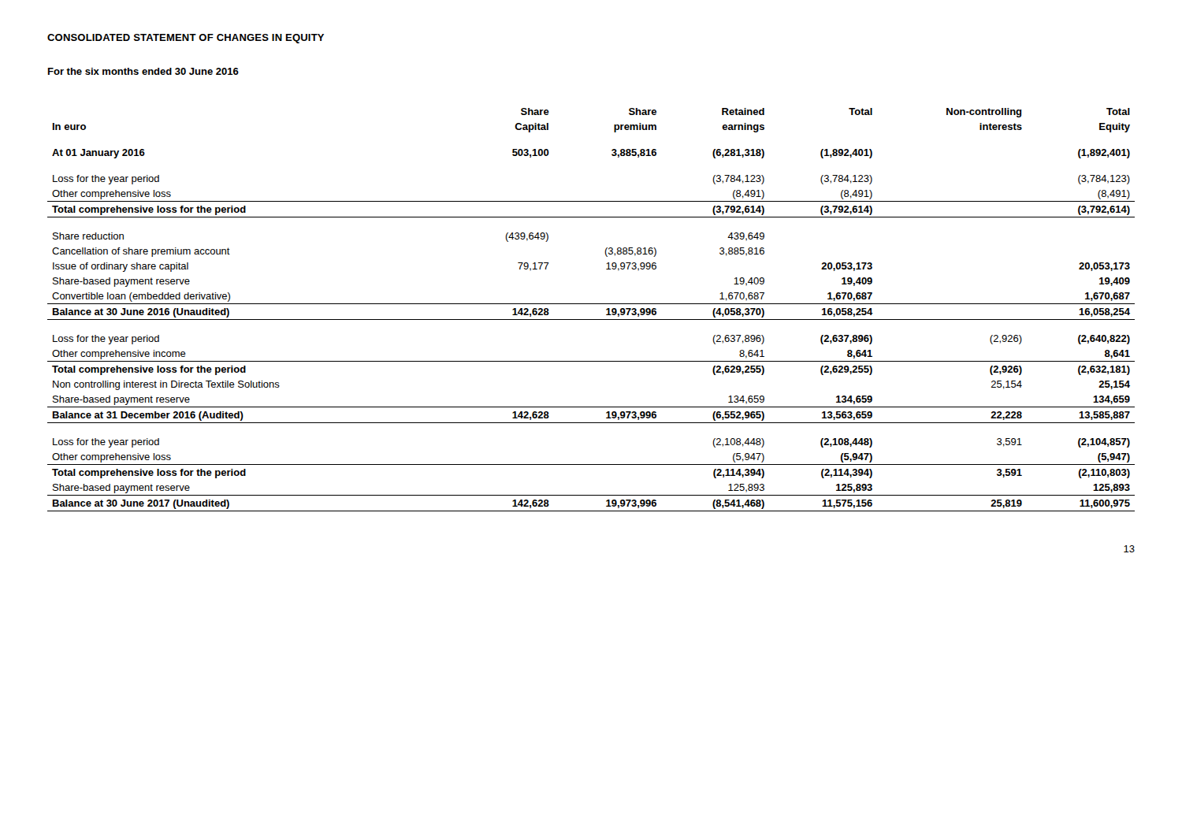CONSOLIDATED STATEMENT OF CHANGES IN EQUITY
For the six months ended 30 June 2016
| | Share | Share | Retained | Total | Non-controlling | Total |
| --- | --- | --- | --- | --- | --- | --- |
| In euro | Capital | premium | earnings | | interests | Equity |
| At 01 January 2016 | 503,100 | 3,885,816 | (6,281,318) | (1,892,401) | | (1,892,401) |
| Loss for the year period | | | (3,784,123) | (3,784,123) | | (3,784,123) |
| Other comprehensive loss | | | (8,491) | (8,491) | | (8,491) |
| Total comprehensive loss for the period | | | (3,792,614) | (3,792,614) | | (3,792,614) |
| Share reduction | (439,649) | | 439,649 | | | |
| Cancellation of share premium account | | (3,885,816) | 3,885,816 | | | |
| Issue of ordinary share capital | 79,177 | 19,973,996 | | 20,053,173 | | 20,053,173 |
| Share-based payment reserve | | | 19,409 | 19,409 | | 19,409 |
| Convertible loan (embedded derivative) | | | 1,670,687 | 1,670,687 | | 1,670,687 |
| Balance at 30 June 2016 (Unaudited) | 142,628 | 19,973,996 | (4,058,370) | 16,058,254 | | 16,058,254 |
| Loss for the year period | | | (2,637,896) | (2,637,896) | (2,926) | (2,640,822) |
| Other comprehensive income | | | 8,641 | 8,641 | | 8,641 |
| Total comprehensive loss for the period | | | (2,629,255) | (2,629,255) | (2,926) | (2,632,181) |
| Non controlling interest in Directa Textile Solutions | | | | | 25,154 | 25,154 |
| Share-based payment reserve | | | 134,659 | 134,659 | | 134,659 |
| Balance at 31 December 2016 (Audited) | 142,628 | 19,973,996 | (6,552,965) | 13,563,659 | 22,228 | 13,585,887 |
| Loss for the year period | | | (2,108,448) | (2,108,448) | 3,591 | (2,104,857) |
| Other comprehensive loss | | | (5,947) | (5,947) | | (5,947) |
| Total comprehensive loss for the period | | | (2,114,394) | (2,114,394) | 3,591 | (2,110,803) |
| Share-based payment reserve | | | 125,893 | 125,893 | | 125,893 |
| Balance at 30 June 2017 (Unaudited) | 142,628 | 19,973,996 | (8,541,468) | 11,575,156 | 25,819 | 11,600,975 |
13